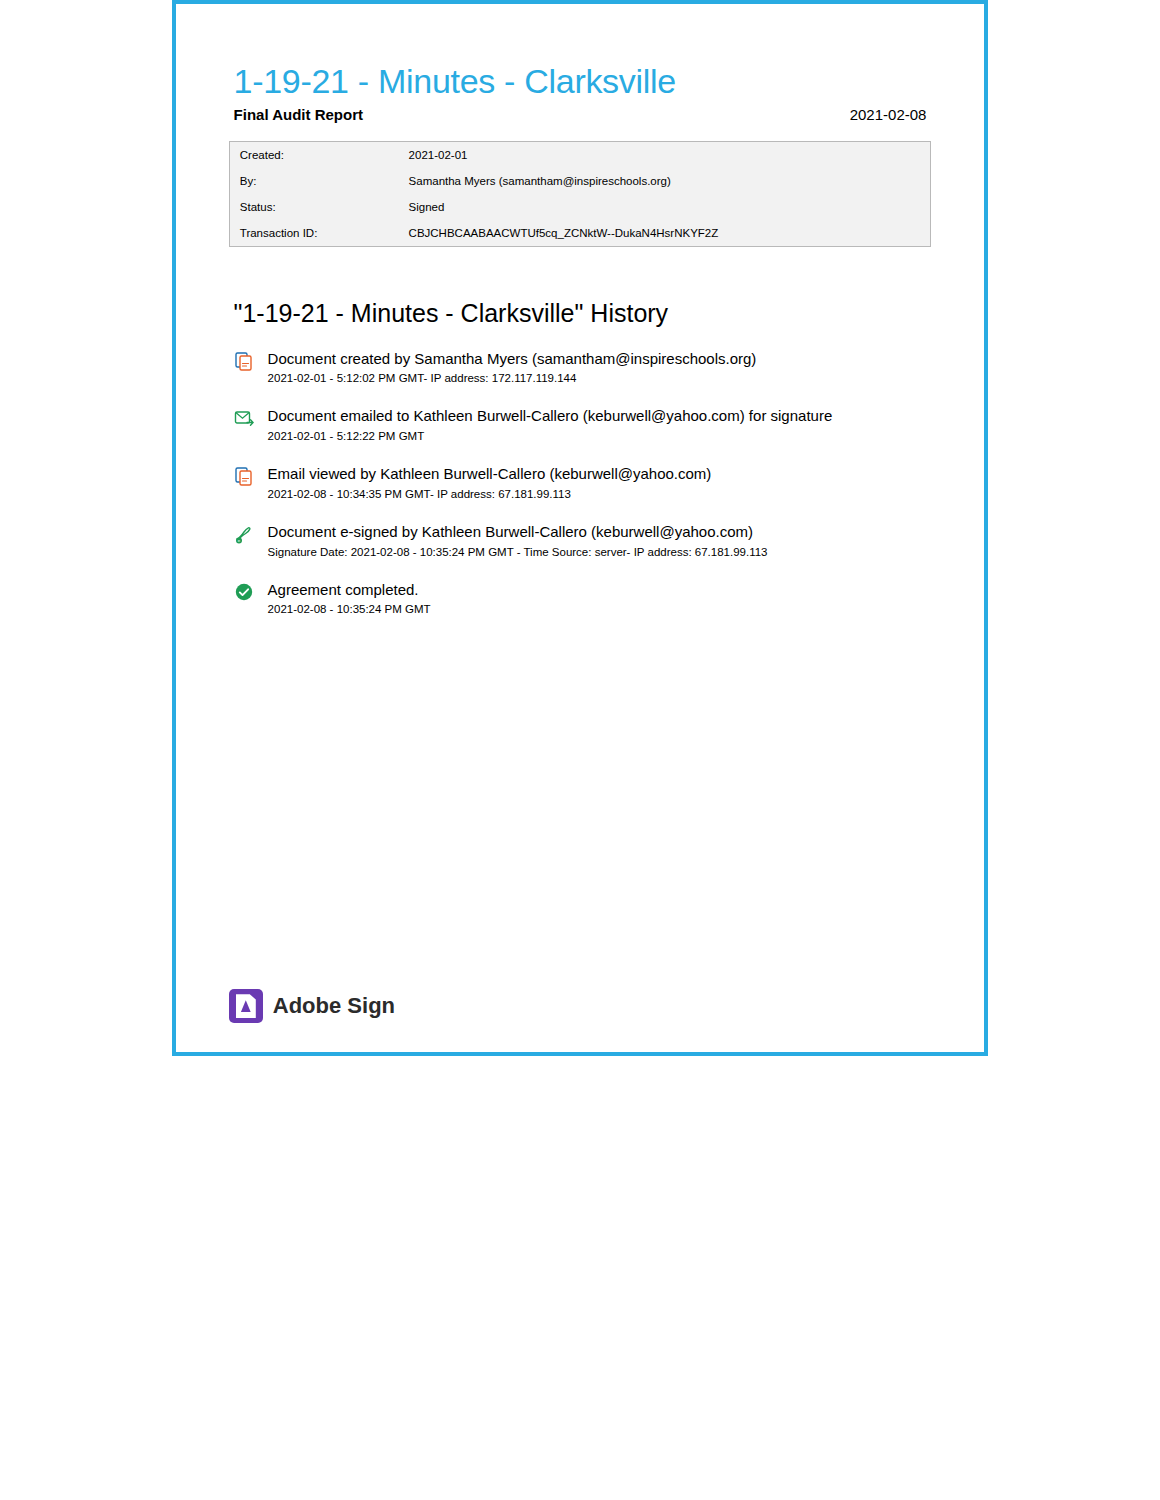1-19-21 - Minutes - Clarksville
Final Audit Report 2021-02-08
| Created: | 2021-02-01 |
| By: | Samantha Myers (samantham@inspireschools.org) |
| Status: | Signed |
| Transaction ID: | CBJCHBCAABAACWTUf5cq_ZCNktW--DukaN4HsrNKYF2Z |
"1-19-21 - Minutes - Clarksville" History
Document created by Samantha Myers (samantham@inspireschools.org)
2021-02-01 - 5:12:02 PM GMT- IP address: 172.117.119.144
Document emailed to Kathleen Burwell-Callero (keburwell@yahoo.com) for signature
2021-02-01 - 5:12:22 PM GMT
Email viewed by Kathleen Burwell-Callero (keburwell@yahoo.com)
2021-02-08 - 10:34:35 PM GMT- IP address: 67.181.99.113
e
Document e-signed by Kathleen Burwell-Callero (keburwell@yahoo.com)
Signature Date: 2021-02-08 - 10:35:24 PM GMT - Time Source: server- IP address: 67.181.99.113
Agreement completed.
2021-02-08 - 10:35:24 PM GMT
Adobe Sign